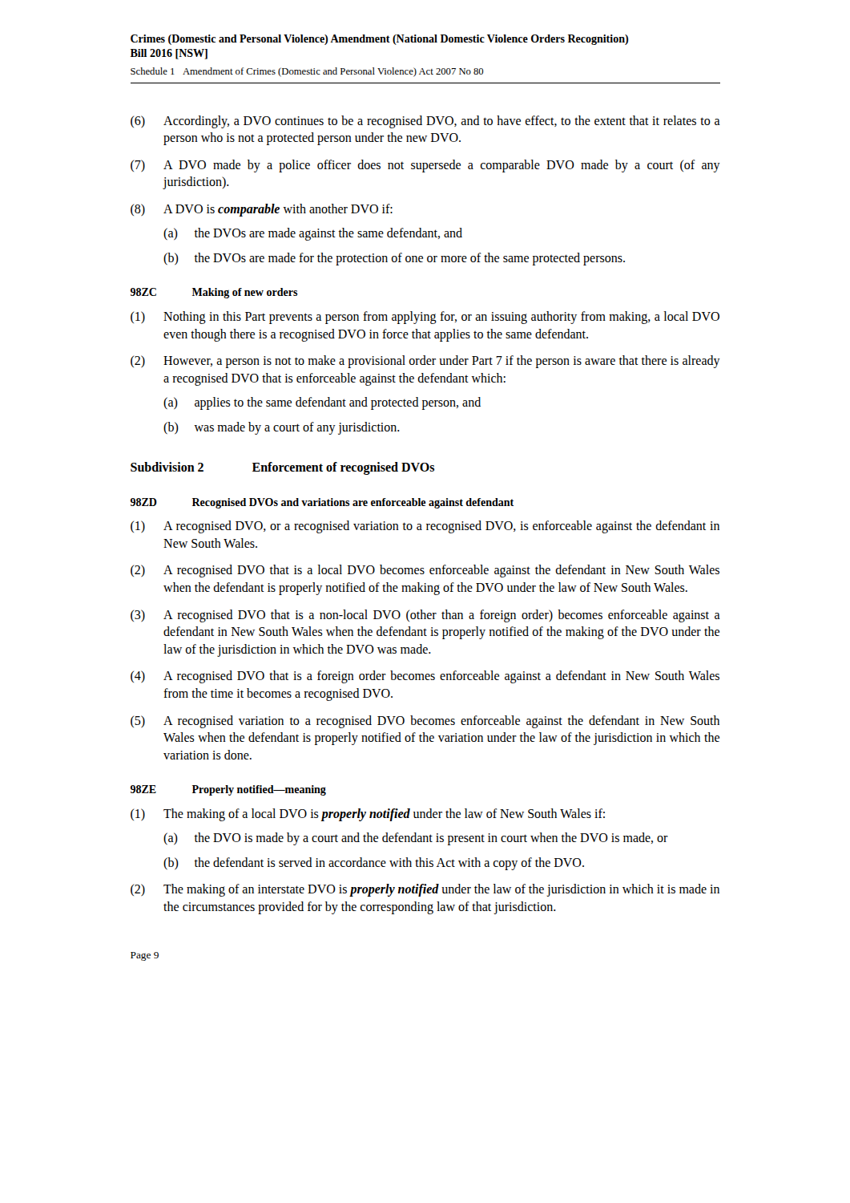Crimes (Domestic and Personal Violence) Amendment (National Domestic Violence Orders Recognition)
Bill 2016 [NSW]
Schedule 1 Amendment of Crimes (Domestic and Personal Violence) Act 2007 No 80
(6) Accordingly, a DVO continues to be a recognised DVO, and to have effect, to the extent that it relates to a person who is not a protected person under the new DVO.
(7) A DVO made by a police officer does not supersede a comparable DVO made by a court (of any jurisdiction).
(8) A DVO is comparable with another DVO if:
(a) the DVOs are made against the same defendant, and
(b) the DVOs are made for the protection of one or more of the same protected persons.
98ZC Making of new orders
(1) Nothing in this Part prevents a person from applying for, or an issuing authority from making, a local DVO even though there is a recognised DVO in force that applies to the same defendant.
(2) However, a person is not to make a provisional order under Part 7 if the person is aware that there is already a recognised DVO that is enforceable against the defendant which:
(a) applies to the same defendant and protected person, and
(b) was made by a court of any jurisdiction.
Subdivision 2 Enforcement of recognised DVOs
98ZD Recognised DVOs and variations are enforceable against defendant
(1) A recognised DVO, or a recognised variation to a recognised DVO, is enforceable against the defendant in New South Wales.
(2) A recognised DVO that is a local DVO becomes enforceable against the defendant in New South Wales when the defendant is properly notified of the making of the DVO under the law of New South Wales.
(3) A recognised DVO that is a non-local DVO (other than a foreign order) becomes enforceable against a defendant in New South Wales when the defendant is properly notified of the making of the DVO under the law of the jurisdiction in which the DVO was made.
(4) A recognised DVO that is a foreign order becomes enforceable against a defendant in New South Wales from the time it becomes a recognised DVO.
(5) A recognised variation to a recognised DVO becomes enforceable against the defendant in New South Wales when the defendant is properly notified of the variation under the law of the jurisdiction in which the variation is done.
98ZE Properly notified—meaning
(1) The making of a local DVO is properly notified under the law of New South Wales if:
(a) the DVO is made by a court and the defendant is present in court when the DVO is made, or
(b) the defendant is served in accordance with this Act with a copy of the DVO.
(2) The making of an interstate DVO is properly notified under the law of the jurisdiction in which it is made in the circumstances provided for by the corresponding law of that jurisdiction.
Page 9